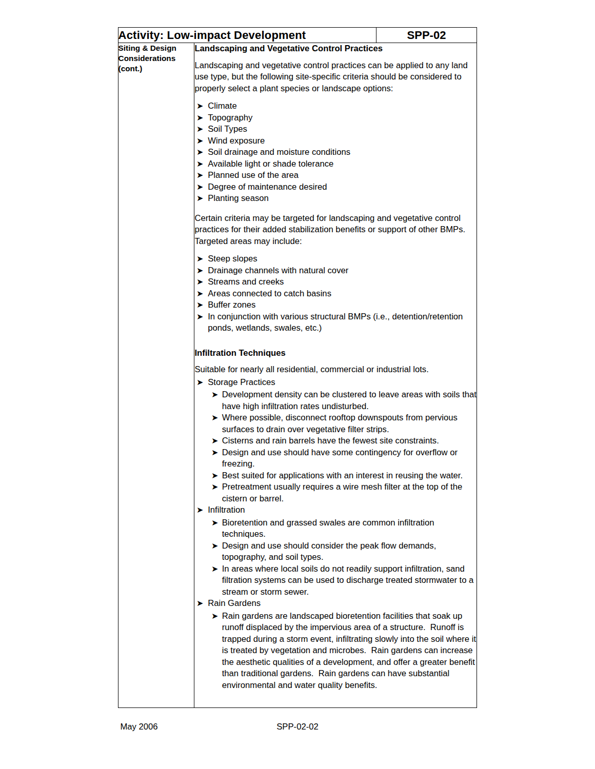| Activity: Low-impact Development | SPP-02 |
| Siting & Design Considerations (cont.) | Landscaping and Vegetative Control Practices Landscaping and vegetative control practices can be applied to any land use type, but the following site-specific criteria should be considered to properly select a plant species or landscape options: Climate Topography Soil Types Wind exposure Soil drainage and moisture conditions Available light or shade tolerance Planned use of the area Degree of maintenance desired Planting season Certain criteria may be targeted for landscaping and vegetative control practices for their added stabilization benefits or support of other BMPs. Targeted areas may include: Steep slopes Drainage channels with natural cover Streams and creeks Areas connected to catch basins Buffer zones In conjunction with various structural BMPs (i.e., detention/retention ponds, wetlands, swales, etc.) Infiltration Techniques Suitable for nearly all residential, commercial or industrial lots. Storage Practices Development density can be clustered to leave areas with soils that have high infiltration rates undisturbed. Where possible, disconnect rooftop downspouts from pervious surfaces to drain over vegetative filter strips. Cisterns and rain barrels have the fewest site constraints. Design and use should have some contingency for overflow or freezing. Best suited for applications with an interest in reusing the water. Pretreatment usually requires a wire mesh filter at the top of the cistern or barrel. Infiltration Bioretention and grassed swales are common infiltration techniques. Design and use should consider the peak flow demands, topography, and soil types. In areas where local soils do not readily support infiltration, sand filtration systems can be used to discharge treated stormwater to a stream or storm sewer. Rain Gardens Rain gardens are landscaped bioretention facilities that soak up runoff displaced by the impervious area of a structure. Runoff is trapped during a storm event, infiltrating slowly into the soil where it is treated by vegetation and microbes. Rain gardens can increase the aesthetic qualities of a development, and offer a greater benefit than traditional gardens. Rain gardens can have substantial environmental and water quality benefits. |
May 2006
SPP-02-02